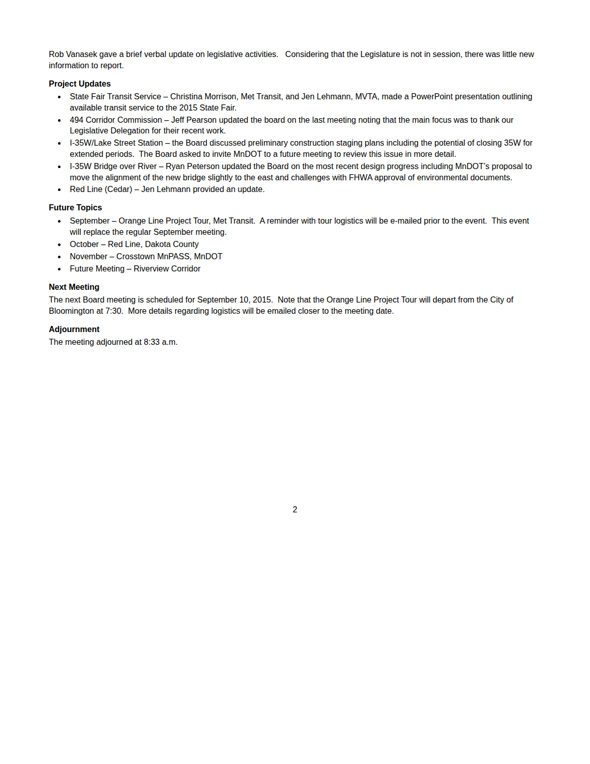Rob Vanasek gave a brief verbal update on legislative activities. Considering that the Legislature is not in session, there was little new information to report.
Project Updates
State Fair Transit Service – Christina Morrison, Met Transit, and Jen Lehmann, MVTA, made a PowerPoint presentation outlining available transit service to the 2015 State Fair.
494 Corridor Commission – Jeff Pearson updated the board on the last meeting noting that the main focus was to thank our Legislative Delegation for their recent work.
I-35W/Lake Street Station – the Board discussed preliminary construction staging plans including the potential of closing 35W for extended periods. The Board asked to invite MnDOT to a future meeting to review this issue in more detail.
I-35W Bridge over River – Ryan Peterson updated the Board on the most recent design progress including MnDOT’s proposal to move the alignment of the new bridge slightly to the east and challenges with FHWA approval of environmental documents.
Red Line (Cedar) – Jen Lehmann provided an update.
Future Topics
September – Orange Line Project Tour, Met Transit. A reminder with tour logistics will be e-mailed prior to the event. This event will replace the regular September meeting.
October – Red Line, Dakota County
November – Crosstown MnPASS, MnDOT
Future Meeting – Riverview Corridor
Next Meeting
The next Board meeting is scheduled for September 10, 2015. Note that the Orange Line Project Tour will depart from the City of Bloomington at 7:30. More details regarding logistics will be emailed closer to the meeting date.
Adjournment
The meeting adjourned at 8:33 a.m.
2